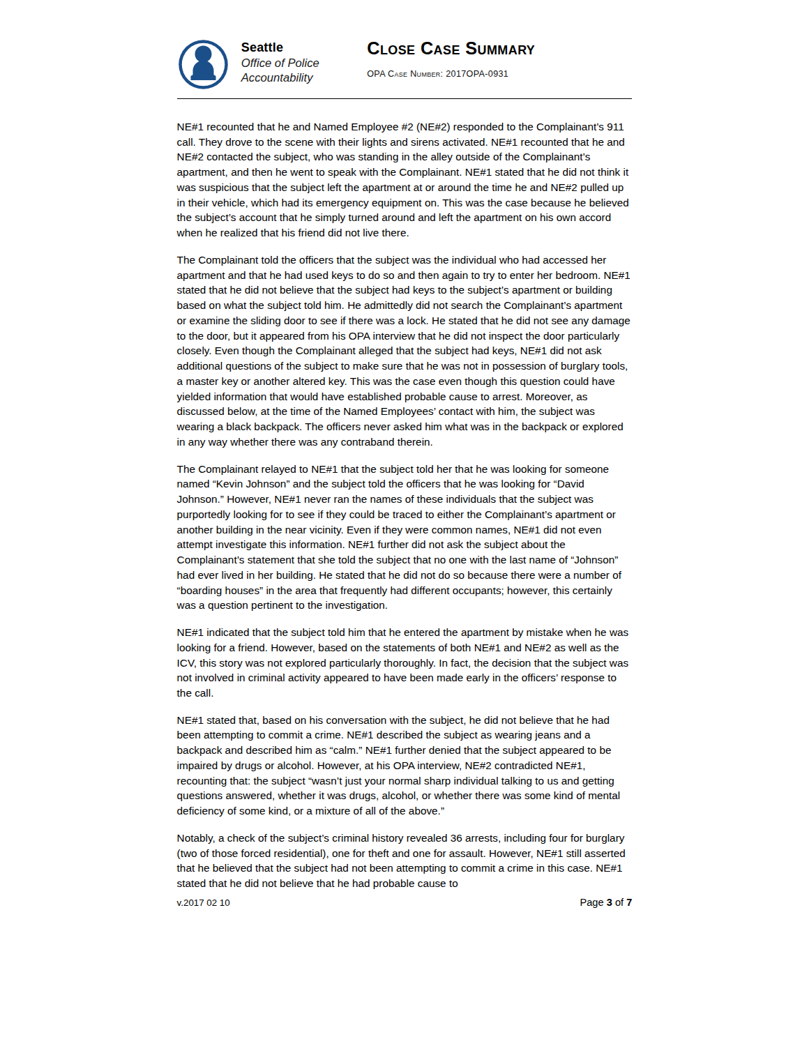Seattle
Office of Police
Accountability
Close Case Summary
OPA Case Number: 2017OPA-0931
NE#1 recounted that he and Named Employee #2 (NE#2) responded to the Complainant’s 911 call. They drove to the scene with their lights and sirens activated. NE#1 recounted that he and NE#2 contacted the subject, who was standing in the alley outside of the Complainant’s apartment, and then he went to speak with the Complainant. NE#1 stated that he did not think it was suspicious that the subject left the apartment at or around the time he and NE#2 pulled up in their vehicle, which had its emergency equipment on. This was the case because he believed the subject’s account that he simply turned around and left the apartment on his own accord when he realized that his friend did not live there.
The Complainant told the officers that the subject was the individual who had accessed her apartment and that he had used keys to do so and then again to try to enter her bedroom. NE#1 stated that he did not believe that the subject had keys to the subject’s apartment or building based on what the subject told him. He admittedly did not search the Complainant’s apartment or examine the sliding door to see if there was a lock. He stated that he did not see any damage to the door, but it appeared from his OPA interview that he did not inspect the door particularly closely. Even though the Complainant alleged that the subject had keys, NE#1 did not ask additional questions of the subject to make sure that he was not in possession of burglary tools, a master key or another altered key. This was the case even though this question could have yielded information that would have established probable cause to arrest. Moreover, as discussed below, at the time of the Named Employees’ contact with him, the subject was wearing a black backpack. The officers never asked him what was in the backpack or explored in any way whether there was any contraband therein.
The Complainant relayed to NE#1 that the subject told her that he was looking for someone named “Kevin Johnson” and the subject told the officers that he was looking for “David Johnson.” However, NE#1 never ran the names of these individuals that the subject was purportedly looking for to see if they could be traced to either the Complainant’s apartment or another building in the near vicinity. Even if they were common names, NE#1 did not even attempt investigate this information. NE#1 further did not ask the subject about the Complainant’s statement that she told the subject that no one with the last name of “Johnson” had ever lived in her building. He stated that he did not do so because there were a number of “boarding houses” in the area that frequently had different occupants; however, this certainly was a question pertinent to the investigation.
NE#1 indicated that the subject told him that he entered the apartment by mistake when he was looking for a friend. However, based on the statements of both NE#1 and NE#2 as well as the ICV, this story was not explored particularly thoroughly. In fact, the decision that the subject was not involved in criminal activity appeared to have been made early in the officers’ response to the call.
NE#1 stated that, based on his conversation with the subject, he did not believe that he had been attempting to commit a crime. NE#1 described the subject as wearing jeans and a backpack and described him as “calm.” NE#1 further denied that the subject appeared to be impaired by drugs or alcohol. However, at his OPA interview, NE#2 contradicted NE#1, recounting that: the subject “wasn’t just your normal sharp individual talking to us and getting questions answered, whether it was drugs, alcohol, or whether there was some kind of mental deficiency of some kind, or a mixture of all of the above.”
Notably, a check of the subject’s criminal history revealed 36 arrests, including four for burglary (two of those forced residential), one for theft and one for assault. However, NE#1 still asserted that he believed that the subject had not been attempting to commit a crime in this case. NE#1 stated that he did not believe that he had probable cause to
v.2017 02 10
Page 3 of 7